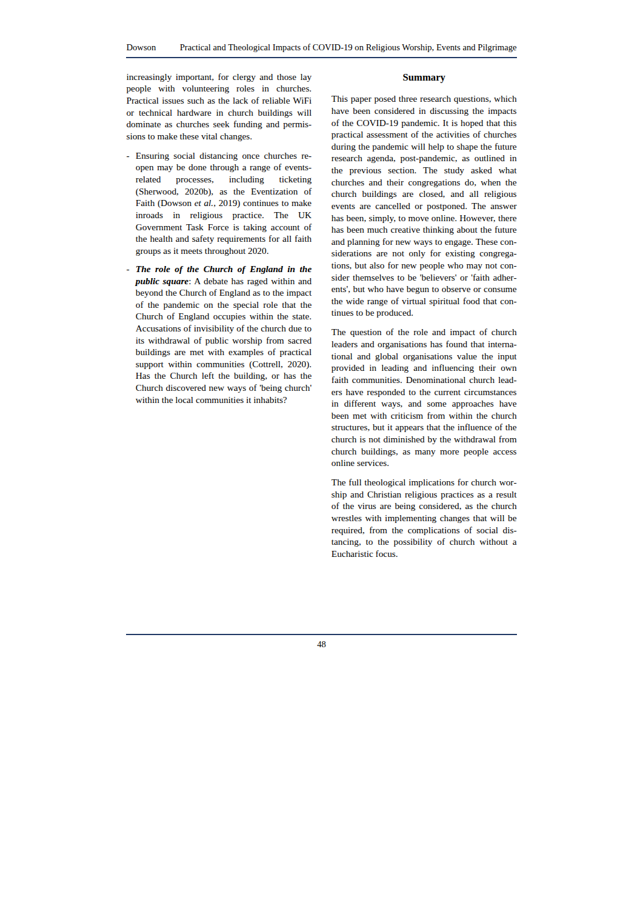Dowson
Practical and Theological Impacts of COVID-19 on Religious Worship, Events and Pilgrimage
increasingly important, for clergy and those lay people with volunteering roles in churches. Practical issues such as the lack of reliable WiFi or technical hardware in church buildings will dominate as churches seek funding and permissions to make these vital changes.
Ensuring social distancing once churches reopen may be done through a range of events-related processes, including ticketing (Sherwood, 2020b), as the Eventization of Faith (Dowson et al., 2019) continues to make inroads in religious practice. The UK Government Task Force is taking account of the health and safety requirements for all faith groups as it meets throughout 2020.
The role of the Church of England in the public square: A debate has raged within and beyond the Church of England as to the impact of the pandemic on the special role that the Church of England occupies within the state. Accusations of invisibility of the church due to its withdrawal of public worship from sacred buildings are met with examples of practical support within communities (Cottrell, 2020). Has the Church left the building, or has the Church discovered new ways of 'being church' within the local communities it inhabits?
Summary
This paper posed three research questions, which have been considered in discussing the impacts of the COVID-19 pandemic. It is hoped that this practical assessment of the activities of churches during the pandemic will help to shape the future research agenda, post-pandemic, as outlined in the previous section. The study asked what churches and their congregations do, when the church buildings are closed, and all religious events are cancelled or postponed. The answer has been, simply, to move online. However, there has been much creative thinking about the future and planning for new ways to engage. These considerations are not only for existing congregations, but also for new people who may not consider themselves to be 'believers' or 'faith adherents', but who have begun to observe or consume the wide range of virtual spiritual food that continues to be produced.
The question of the role and impact of church leaders and organisations has found that international and global organisations value the input provided in leading and influencing their own faith communities. Denominational church leaders have responded to the current circumstances in different ways, and some approaches have been met with criticism from within the church structures, but it appears that the influence of the church is not diminished by the withdrawal from church buildings, as many more people access online services.
The full theological implications for church worship and Christian religious practices as a result of the virus are being considered, as the church wrestles with implementing changes that will be required, from the complications of social distancing, to the possibility of church without a Eucharistic focus.
48